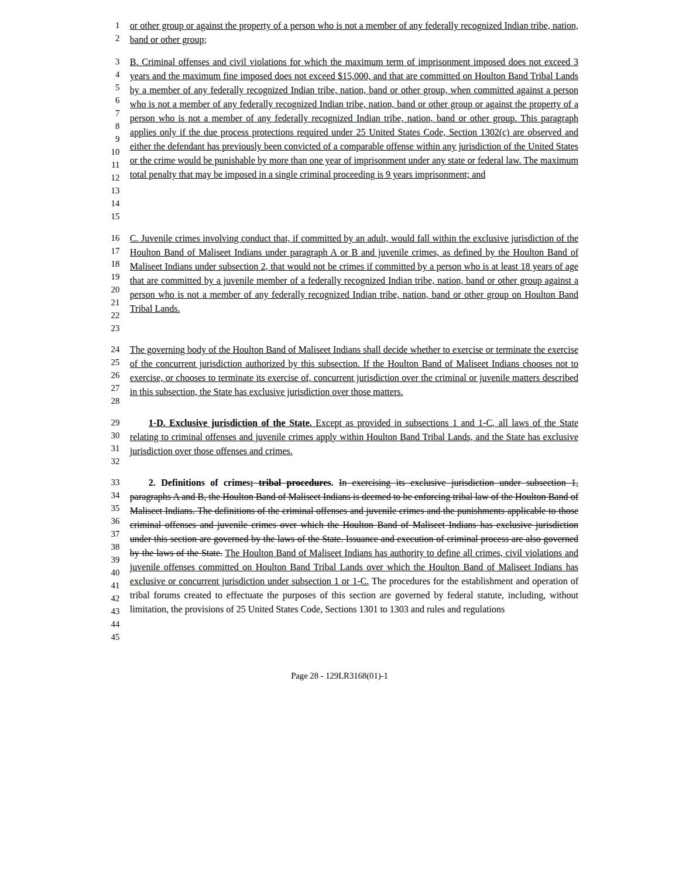1 2
or other group or against the property of a person who is not a member of any federally recognized Indian tribe, nation, band or other group;
3 4 5 6 7 8 9 10 11 12 13 14 15
B. Criminal offenses and civil violations for which the maximum term of imprisonment imposed does not exceed 3 years and the maximum fine imposed does not exceed $15,000, and that are committed on Houlton Band Tribal Lands by a member of any federally recognized Indian tribe, nation, band or other group, when committed against a person who is not a member of any federally recognized Indian tribe, nation, band or other group or against the property of a person who is not a member of any federally recognized Indian tribe, nation, band or other group. This paragraph applies only if the due process protections required under 25 United States Code, Section 1302(c) are observed and either the defendant has previously been convicted of a comparable offense within any jurisdiction of the United States or the crime would be punishable by more than one year of imprisonment under any state or federal law. The maximum total penalty that may be imposed in a single criminal proceeding is 9 years imprisonment; and
16 17 18 19 20 21 22 23
C. Juvenile crimes involving conduct that, if committed by an adult, would fall within the exclusive jurisdiction of the Houlton Band of Maliseet Indians under paragraph A or B and juvenile crimes, as defined by the Houlton Band of Maliseet Indians under subsection 2, that would not be crimes if committed by a person who is at least 18 years of age that are committed by a juvenile member of a federally recognized Indian tribe, nation, band or other group against a person who is not a member of any federally recognized Indian tribe, nation, band or other group on Houlton Band Tribal Lands.
24 25 26 27 28
The governing body of the Houlton Band of Maliseet Indians shall decide whether to exercise or terminate the exercise of the concurrent jurisdiction authorized by this subsection. If the Houlton Band of Maliseet Indians chooses not to exercise, or chooses to terminate its exercise of, concurrent jurisdiction over the criminal or juvenile matters described in this subsection, the State has exclusive jurisdiction over those matters.
29 30 31 32
1-D. Exclusive jurisdiction of the State. Except as provided in subsections 1 and 1-C, all laws of the State relating to criminal offenses and juvenile crimes apply within Houlton Band Tribal Lands, and the State has exclusive jurisdiction over those offenses and crimes.
33 34 35 36 37 38 39 40 41 42 43 44 45
2. Definitions of crimes; tribal procedures. In exercising its exclusive jurisdiction under subsection 1, paragraphs A and B, the Houlton Band of Maliseet Indians is deemed to be enforcing tribal law of the Houlton Band of Maliseet Indians. The definitions of the criminal offenses and juvenile crimes and the punishments applicable to those criminal offenses and juvenile crimes over which the Houlton Band of Maliseet Indians has exclusive jurisdiction under this section are governed by the laws of the State. Issuance and execution of criminal process are also governed by the laws of the State. The Houlton Band of Maliseet Indians has authority to define all crimes, civil violations and juvenile offenses committed on Houlton Band Tribal Lands over which the Houlton Band of Maliseet Indians has exclusive or concurrent jurisdiction under subsection 1 or 1-C. The procedures for the establishment and operation of tribal forums created to effectuate the purposes of this section are governed by federal statute, including, without limitation, the provisions of 25 United States Code, Sections 1301 to 1303 and rules and regulations
Page 28 - 129LR3168(01)-1